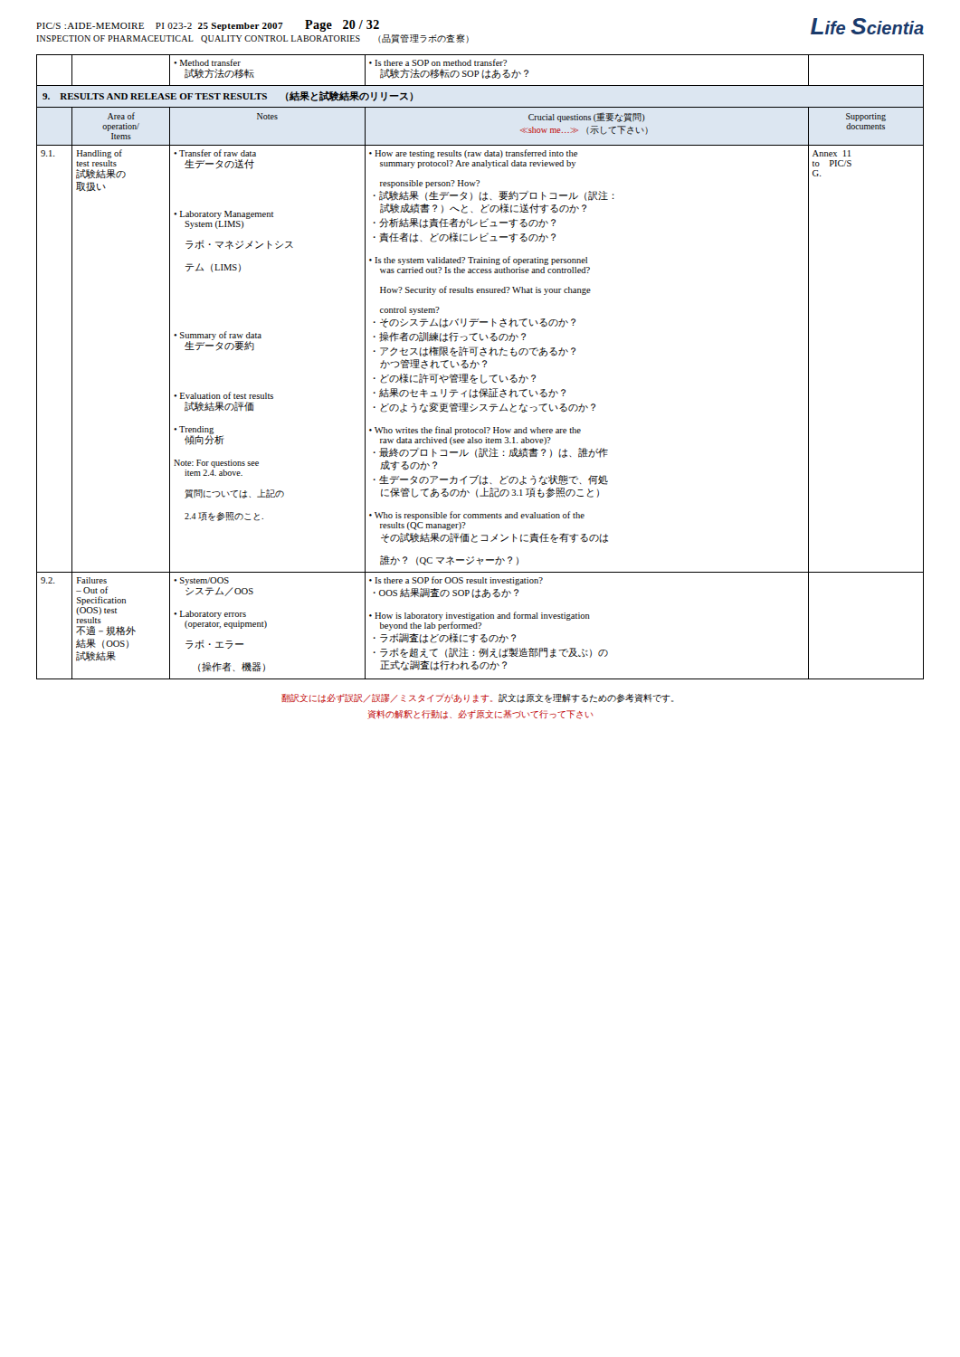Life Scientia
PIC/S :AIDE-MEMOIRE PI 023-2 25 September 2007 Page 20 / 32
INSPECTION OF PHARMACEUTICAL QUALITY CONTROL LABORATORIES （品質管理ラボの査察）
| | | • Method transfer 試験方法の移転 | • Is there a SOP on method transfer? 試験方法の移転の SOP はあるか？ | |
| 9. RESULTS AND RELEASE OF TEST RESULTS （結果と試験結果のリリース） |
| | Area of operation/ Items | Notes | Crucial questions ( 重要な質問 ) ≪show me…≫ （示して下さい） | Supporting documents |
| 9.1. | Handling of test results 試験結果の 取扱い | • Transfer of raw data 生データの送付 • Laboratory Management System (LIMS) ラボ・マネジメントシス テム（LIMS） • Summary of raw data 生データの要約 • Evaluation of test results 試験結果の評価 • Trending 傾向分析 Note: For questions see item 2.4. above. 質問については、上記の 2.4 項を参照のこと. | • How are testing results (raw data) transferred into the summary protocol? Are analytical data reviewed by responsible person? How? ・試験結果（生データ）は、要約プロトコール（訳注： 試験成績書？）へと、どの様に送付するのか？ ・分析結果は責任者がレビューするのか？ ・責任者は、どの様にレビューするのか？ • Is the system validated? Training of operating personnel was carried out? Is the access authorise and controlled? How? Security of results ensured? What is your change control system? ・そのシステムはバリデートされているのか？ ・操作者の訓練は行っているのか？ ・アクセスは権限を許可されたものであるか？ かつ管理されているか？ ・どの様に許可や管理をしているか？ ・結果のセキュリティは保証されているか？ ・どのような変更管理システムとなっているのか？ • Who writes the final protocol? How and where are the raw data archived (see also item 3.1. above)? ・最終のプロトコール（訳注：成績書？）は、誰が作 成するのか？ ・生データのアーカイブは、どのような状態で、何処 に保管してあるのか（上記の 3.1 項も参照のこと） • Who is responsible for comments and evaluation of the results (QC manager)? その試験結果の評価とコメントに責任を有するのは 誰か？（QC マネージャーか？） | Annex 11 to PIC/S G. |
| 9.2. | Failures – Out of Specification (OOS) test results 不適－規格外 結果（OOS） 試験結果 | • System/OOS システム／OOS • Laboratory errors (operator, equipment) ラボ・エラー （操作者、機器） | • Is there a SOP for OOS result investigation? ・OOS 結果調査の SOP はあるか？ • How is laboratory investigation and formal investigation beyond the lab performed? ・ラボ調査はどの様にするのか？ ・ラボを超えて（訳注：例えば製造部門まで及ぶ）の 正式な調査は行われるのか？ | |
翻訳文には必ず誤訳／誤謬／ミスタイプがあります。訳文は原文を理解するための参考資料です。
資料の解釈と行動は、必ず原文に基づいて行って下さい